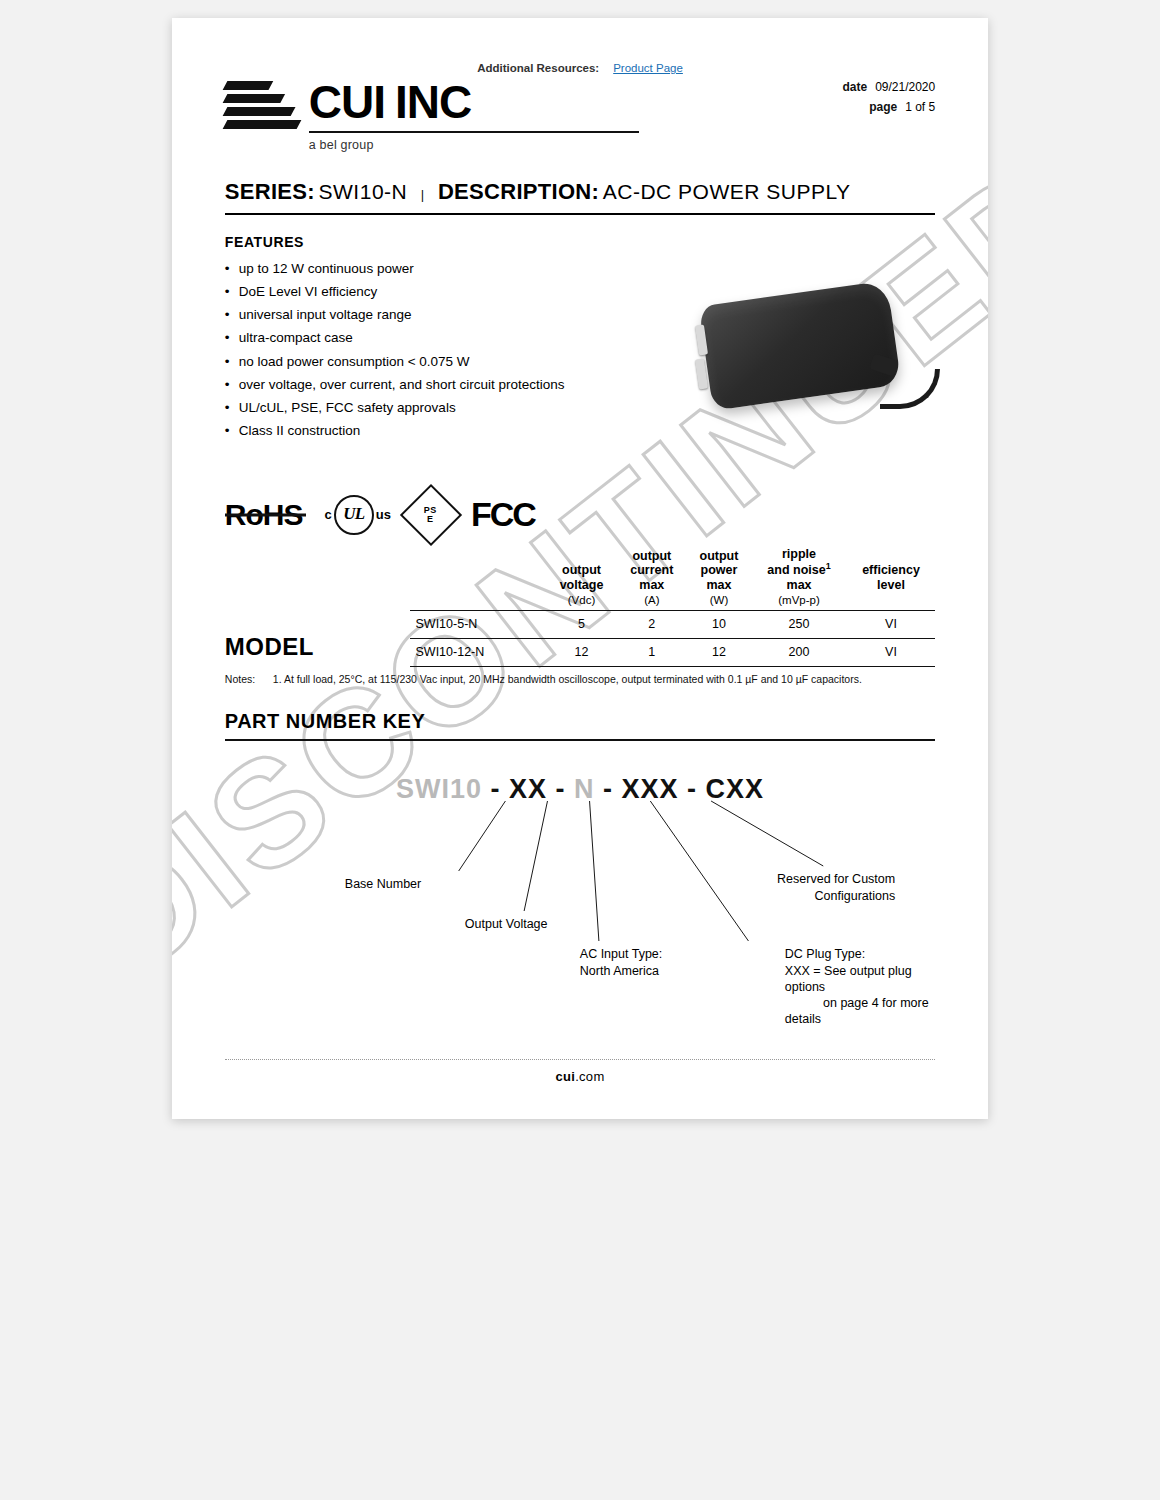DISCONTINUED
Additional Resources: Product Page
CUIINC
a bel group
date09/21/2020
page1 of 5
SERIES: SWI10-N | DESCRIPTION: AC-DC POWER SUPPLY
FEATURES
up to 12 W continuous power
DoE Level VI efficiency
universal input voltage range
ultra-compact case
no load power consumption < 0.075 W
over voltage, over current, and short circuit protections
UL/cUL, PSE, FCC safety approvals
Class II construction
RoHS
c
UL
us
PS
E
FCC
MODEL
| | output voltage (Vdc) | output current max (A) | output power max (W) | ripple and noise 1 max (mVp-p) | efficiency level |
| --- | --- | --- | --- | --- | --- |
| SWI10-5-N | 5 | 2 | 10 | 250 | VI |
| SWI10-12-N | 12 | 1 | 12 | 200 | VI |
Notes: 1. At full load, 25°C, at 115/230 Vac input, 20 MHz bandwidth oscilloscope, output terminated with 0.1 µF and 10 µF capacitors.
PART NUMBER KEY
SWI10 - XX - N - XXX - CXX
Base Number
Output Voltage
AC Input Type:
North America
DC Plug Type:
XXX = See output plug options
on page 4 for more details
Reserved for Custom
Configurations
cui.com